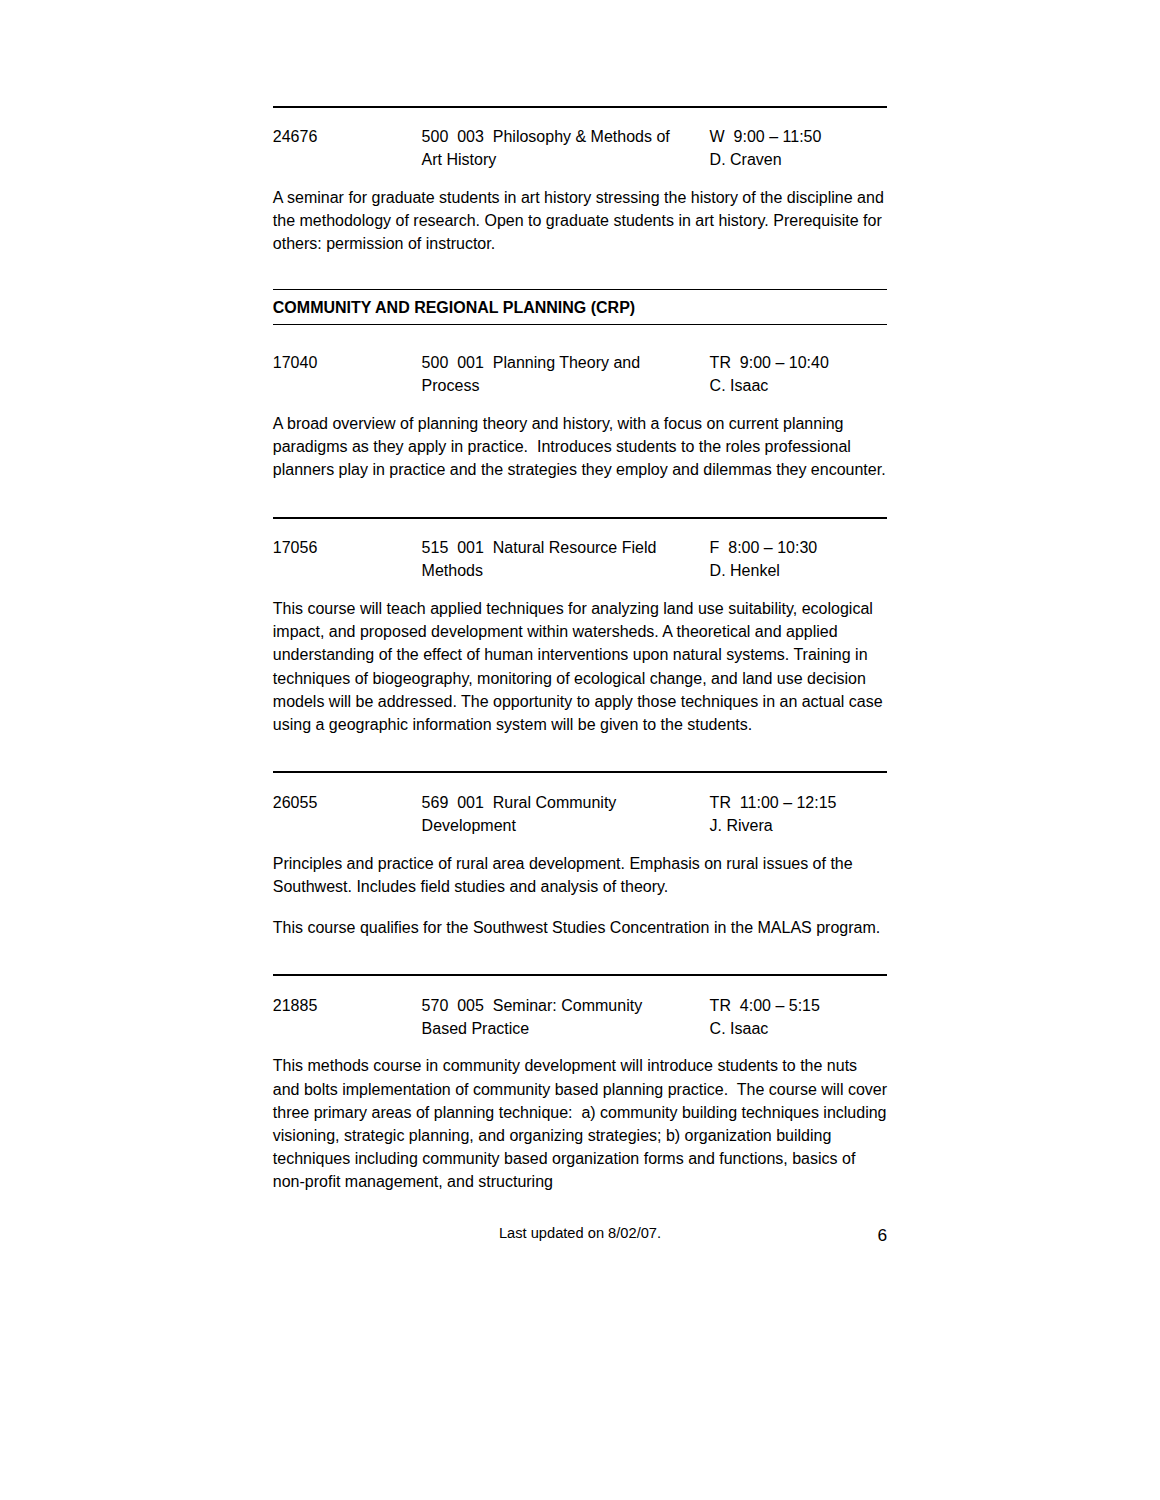24676 500 003 Philosophy & Methods of Art History
W 9:00 – 11:50
D. Craven
A seminar for graduate students in art history stressing the history of the discipline and the methodology of research. Open to graduate students in art history. Prerequisite for others: permission of instructor.
COMMUNITY AND REGIONAL PLANNING (CRP)
17040 500 001 Planning Theory and Process
TR 9:00 – 10:40
C. Isaac
A broad overview of planning theory and history, with a focus on current planning paradigms as they apply in practice. Introduces students to the roles professional planners play in practice and the strategies they employ and dilemmas they encounter.
17056 515 001 Natural Resource Field Methods
F 8:00 – 10:30
D. Henkel
This course will teach applied techniques for analyzing land use suitability, ecological impact, and proposed development within watersheds. A theoretical and applied understanding of the effect of human interventions upon natural systems. Training in techniques of biogeography, monitoring of ecological change, and land use decision models will be addressed. The opportunity to apply those techniques in an actual case using a geographic information system will be given to the students.
26055 569 001 Rural Community Development
TR 11:00 – 12:15
J. Rivera
Principles and practice of rural area development. Emphasis on rural issues of the Southwest. Includes field studies and analysis of theory.
This course qualifies for the Southwest Studies Concentration in the MALAS program.
21885 570 005 Seminar: Community Based Practice
TR 4:00 – 5:15
C. Isaac
This methods course in community development will introduce students to the nuts and bolts implementation of community based planning practice. The course will cover three primary areas of planning technique: a) community building techniques including visioning, strategic planning, and organizing strategies; b) organization building techniques including community based organization forms and functions, basics of non-profit management, and structuring
Last updated on 8/02/07. 6